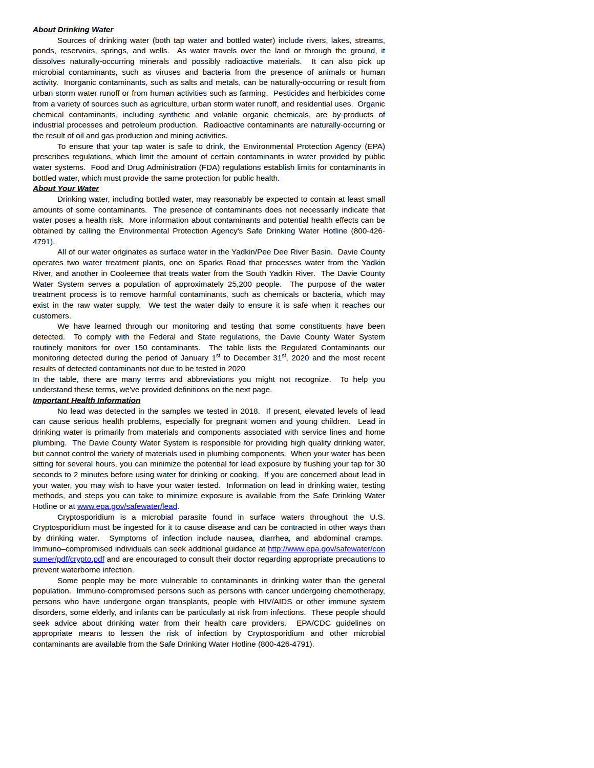About Drinking Water
Sources of drinking water (both tap water and bottled water) include rivers, lakes, streams, ponds, reservoirs, springs, and wells. As water travels over the land or through the ground, it dissolves naturally-occurring minerals and possibly radioactive materials. It can also pick up microbial contaminants, such as viruses and bacteria from the presence of animals or human activity. Inorganic contaminants, such as salts and metals, can be naturally-occurring or result from urban storm water runoff or from human activities such as farming. Pesticides and herbicides come from a variety of sources such as agriculture, urban storm water runoff, and residential uses. Organic chemical contaminants, including synthetic and volatile organic chemicals, are by-products of industrial processes and petroleum production. Radioactive contaminants are naturally-occurring or the result of oil and gas production and mining activities.
To ensure that your tap water is safe to drink, the Environmental Protection Agency (EPA) prescribes regulations, which limit the amount of certain contaminants in water provided by public water systems. Food and Drug Administration (FDA) regulations establish limits for contaminants in bottled water, which must provide the same protection for public health.
About Your Water
Drinking water, including bottled water, may reasonably be expected to contain at least small amounts of some contaminants. The presence of contaminants does not necessarily indicate that water poses a health risk. More information about contaminants and potential health effects can be obtained by calling the Environmental Protection Agency's Safe Drinking Water Hotline (800-426-4791).
All of our water originates as surface water in the Yadkin/Pee Dee River Basin. Davie County operates two water treatment plants, one on Sparks Road that processes water from the Yadkin River, and another in Cooleemee that treats water from the South Yadkin River. The Davie County Water System serves a population of approximately 25,200 people. The purpose of the water treatment process is to remove harmful contaminants, such as chemicals or bacteria, which may exist in the raw water supply. We test the water daily to ensure it is safe when it reaches our customers.
We have learned through our monitoring and testing that some constituents have been detected. To comply with the Federal and State regulations, the Davie County Water System routinely monitors for over 150 contaminants. The table lists the Regulated Contaminants our monitoring detected during the period of January 1st to December 31st, 2020 and the most recent results of detected contaminants not due to be tested in 2020
In the table, there are many terms and abbreviations you might not recognize. To help you understand these terms, we've provided definitions on the next page.
Important Health Information
No lead was detected in the samples we tested in 2018. If present, elevated levels of lead can cause serious health problems, especially for pregnant women and young children. Lead in drinking water is primarily from materials and components associated with service lines and home plumbing. The Davie County Water System is responsible for providing high quality drinking water, but cannot control the variety of materials used in plumbing components. When your water has been sitting for several hours, you can minimize the potential for lead exposure by flushing your tap for 30 seconds to 2 minutes before using water for drinking or cooking. If you are concerned about lead in your water, you may wish to have your water tested. Information on lead in drinking water, testing methods, and steps you can take to minimize exposure is available from the Safe Drinking Water Hotline or at www.epa.gov/safewater/lead.
Cryptosporidium is a microbial parasite found in surface waters throughout the U.S. Cryptosporidium must be ingested for it to cause disease and can be contracted in other ways than by drinking water. Symptoms of infection include nausea, diarrhea, and abdominal cramps. Immuno–compromised individuals can seek additional guidance at http://www.epa.gov/safewater/consumer/pdf/crypto.pdf and are encouraged to consult their doctor regarding appropriate precautions to prevent waterborne infection.
Some people may be more vulnerable to contaminants in drinking water than the general population. Immuno-compromised persons such as persons with cancer undergoing chemotherapy, persons who have undergone organ transplants, people with HIV/AIDS or other immune system disorders, some elderly, and infants can be particularly at risk from infections. These people should seek advice about drinking water from their health care providers. EPA/CDC guidelines on appropriate means to lessen the risk of infection by Cryptosporidium and other microbial contaminants are available from the Safe Drinking Water Hotline (800-426-4791).